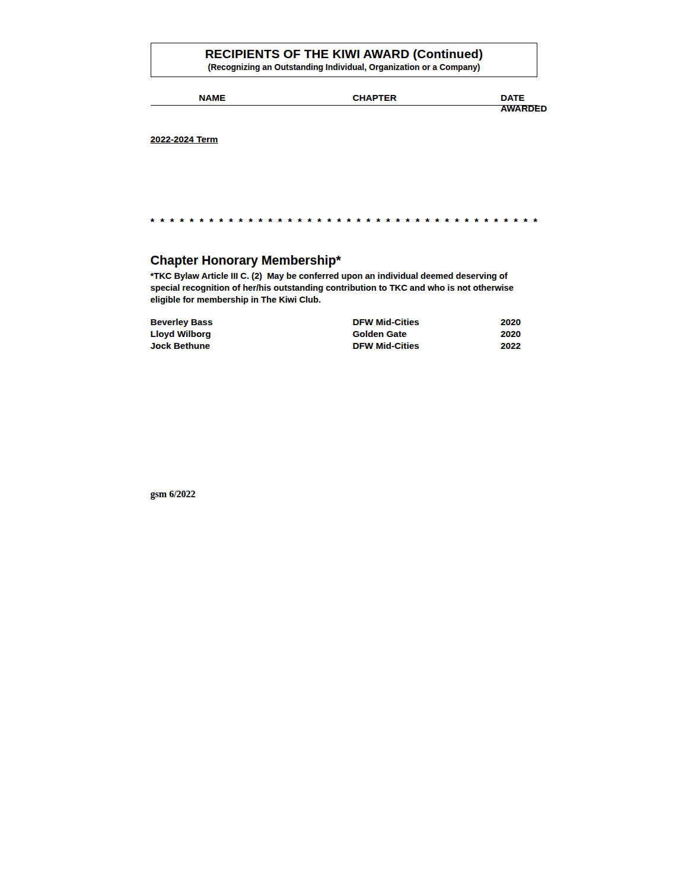RECIPIENTS OF THE KIWI AWARD (Continued)
(Recognizing an Outstanding Individual, Organization or a Company)
NAME CHAPTER DATE AWARDED
2022-2024 Term
* * * * * * * * * * * * * * * * * * * * * * * * * * * * * * * * * * * * * * * * * * * * * * * * * * * * * * * *
Chapter Honorary Membership*
*TKC Bylaw Article III C. (2) May be conferred upon an individual deemed deserving of special recognition of her/his outstanding contribution to TKC and who is not otherwise eligible for membership in The Kiwi Club.
| Beverley Bass | DFW Mid-Cities | 2020 |
| Lloyd Wilborg | Golden Gate | 2020 |
| Jock Bethune | DFW Mid-Cities | 2022 |
gsm 6/2022